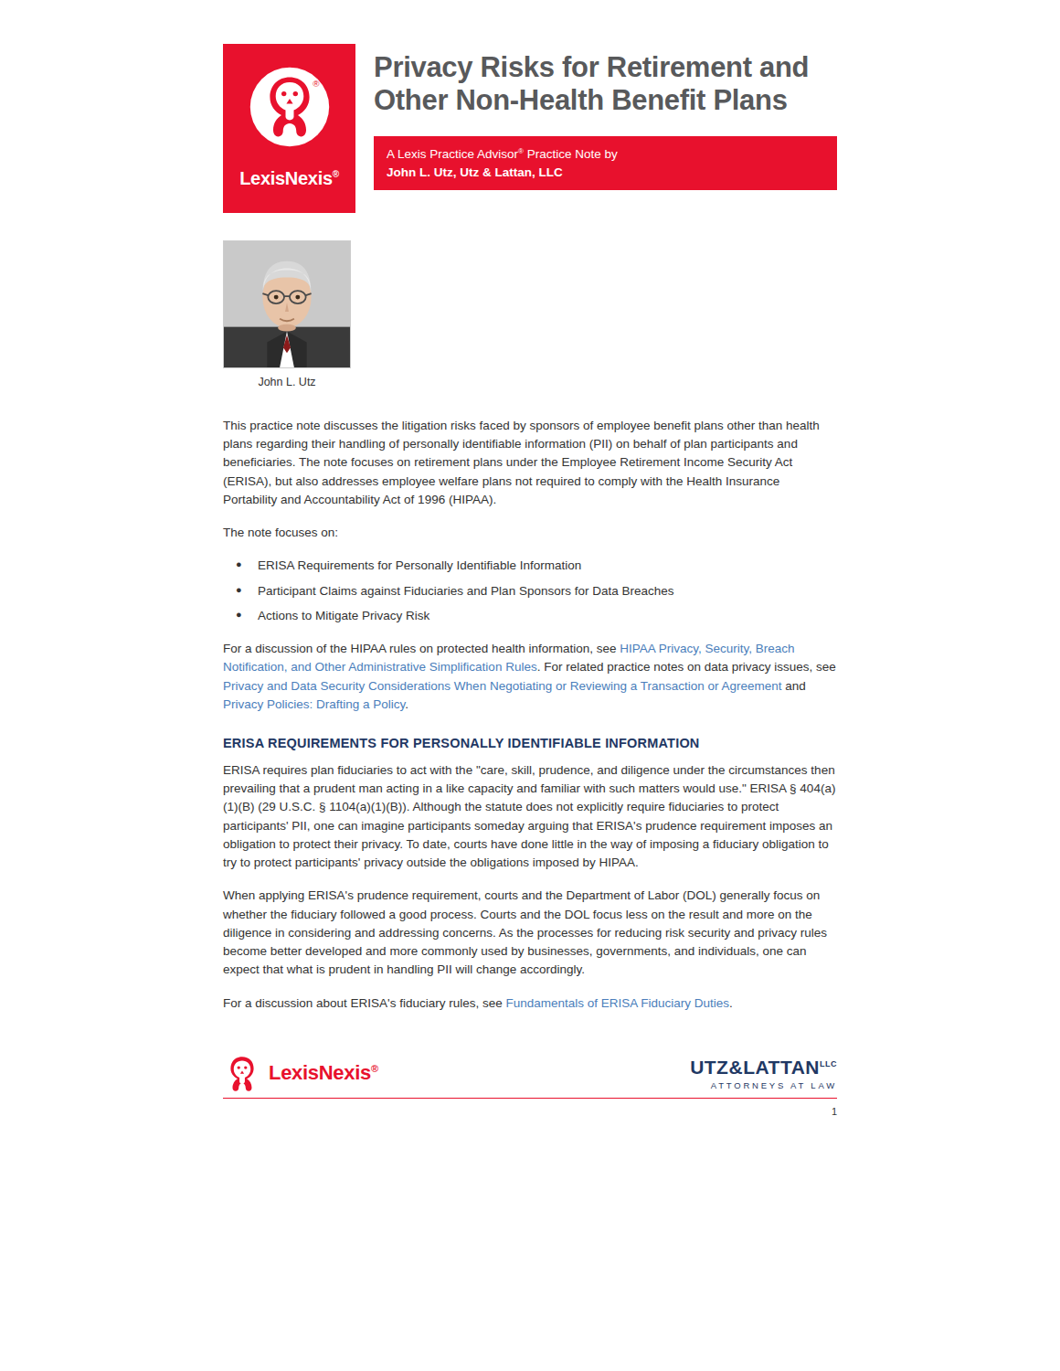®
LexisNexis®
Privacy Risks for Retirement and Other Non-Health Benefit Plans
A Lexis Practice Advisor® Practice Note by
John L. Utz, Utz & Lattan, LLC
John L. Utz
This practice note discusses the litigation risks faced by sponsors of employee benefit plans other than health plans regarding their handling of personally identifiable information (PII) on behalf of plan participants and beneficiaries. The note focuses on retirement plans under the Employee Retirement Income Security Act (ERISA), but also addresses employee welfare plans not required to comply with the Health Insurance Portability and Accountability Act of 1996 (HIPAA).
The note focuses on:
ERISA Requirements for Personally Identifiable Information
Participant Claims against Fiduciaries and Plan Sponsors for Data Breaches
Actions to Mitigate Privacy Risk
For a discussion of the HIPAA rules on protected health information, see HIPAA Privacy, Security, Breach Notification, and Other Administrative Simplification Rules. For related practice notes on data privacy issues, see Privacy and Data Security Considerations When Negotiating or Reviewing a Transaction or Agreement and Privacy Policies: Drafting a Policy.
ERISA REQUIREMENTS FOR PERSONALLY IDENTIFIABLE INFORMATION
ERISA requires plan fiduciaries to act with the "care, skill, prudence, and diligence under the circumstances then prevailing that a prudent man acting in a like capacity and familiar with such matters would use." ERISA § 404(a)(1)(B) (29 U.S.C. § 1104(a)(1)(B)). Although the statute does not explicitly require fiduciaries to protect participants' PII, one can imagine participants someday arguing that ERISA's prudence requirement imposes an obligation to protect their privacy. To date, courts have done little in the way of imposing a fiduciary obligation to try to protect participants' privacy outside the obligations imposed by HIPAA.
When applying ERISA's prudence requirement, courts and the Department of Labor (DOL) generally focus on whether the fiduciary followed a good process. Courts and the DOL focus less on the result and more on the diligence in considering and addressing concerns. As the processes for reducing risk security and privacy rules become better developed and more commonly used by businesses, governments, and individuals, one can expect that what is prudent in handling PII will change accordingly.
For a discussion about ERISA's fiduciary rules, see Fundamentals of ERISA Fiduciary Duties.
LexisNexis®
UTZ&LATTANLLC
ATTORNEYS AT LAW
1